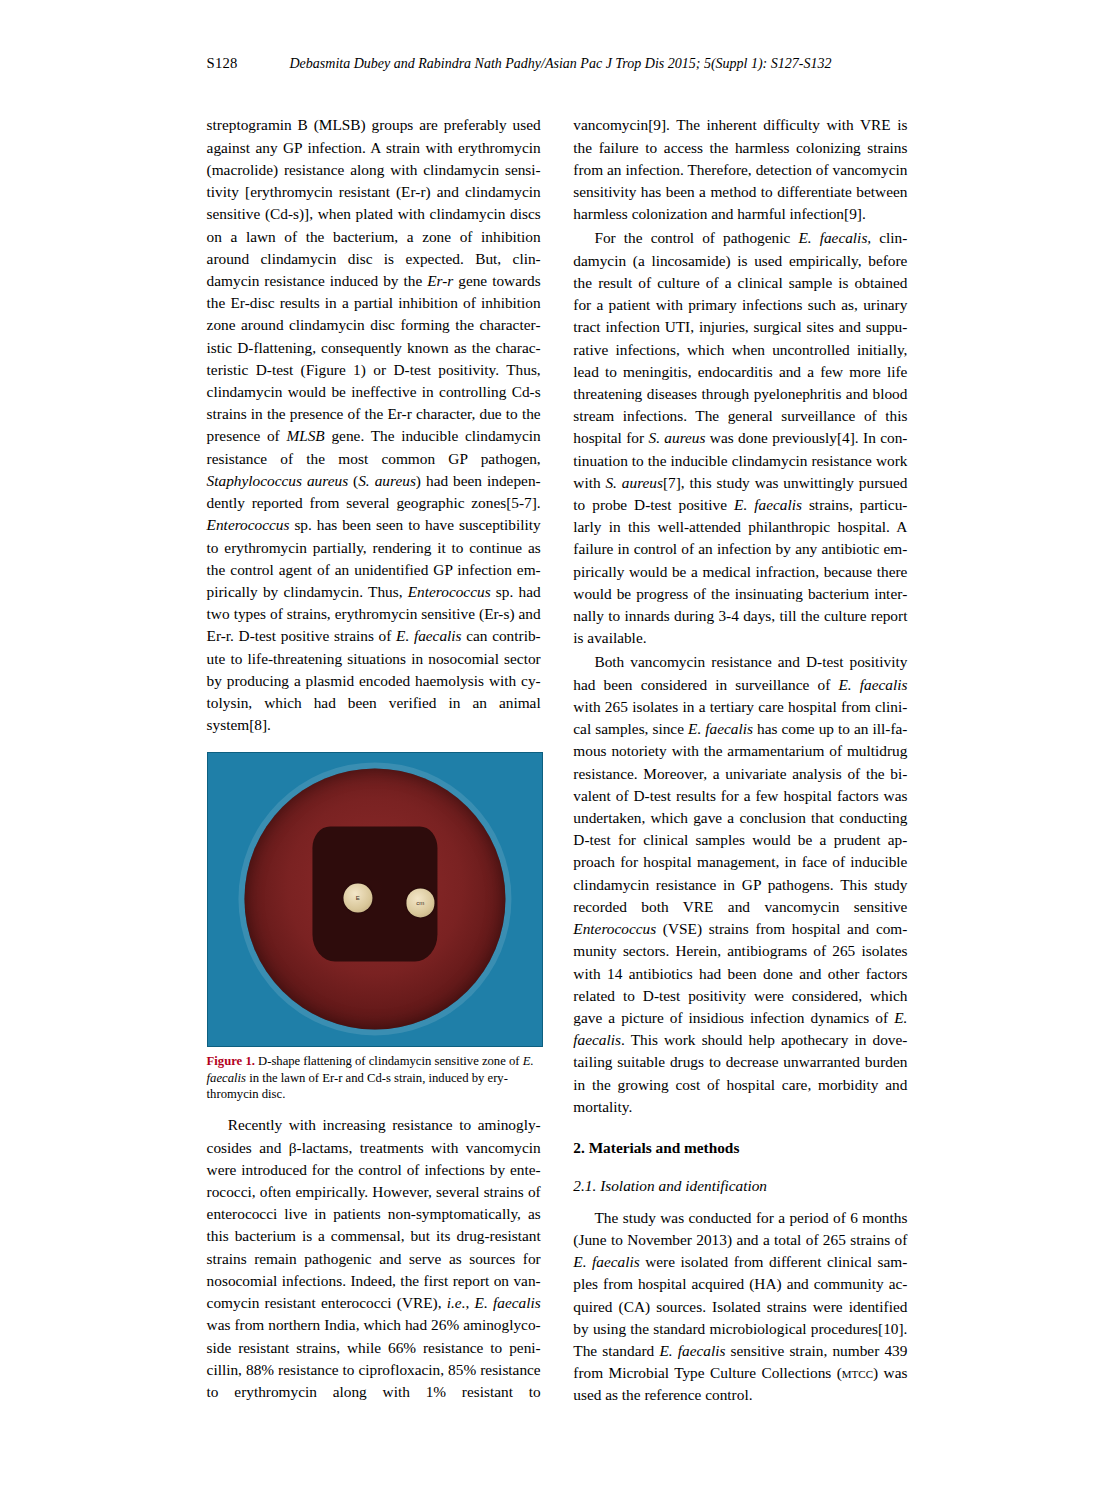S128
Debasmita Dubey and Rabindra Nath Padhy/Asian Pac J Trop Dis 2015; 5(Suppl 1): S127-S132
streptogramin B (MLSB) groups are preferably used against any GP infection. A strain with erythromycin (macrolide) resistance along with clindamycin sensitivity [erythromycin resistant (Er-r) and clindamycin sensitive (Cd-s)], when plated with clindamycin discs on a lawn of the bacterium, a zone of inhibition around clindamycin disc is expected. But, clindamycin resistance induced by the Er-r gene towards the Er-disc results in a partial inhibition of inhibition zone around clindamycin disc forming the characteristic D-flattening, consequently known as the characteristic D-test (Figure 1) or D-test positivity. Thus, clindamycin would be ineffective in controlling Cd-s strains in the presence of the Er-r character, due to the presence of MLSB gene. The inducible clindamycin resistance of the most common GP pathogen, Staphylococcus aureus (S. aureus) had been independently reported from several geographic zones[5-7]. Enterococcus sp. has been seen to have susceptibility to erythromycin partially, rendering it to continue as the control agent of an unidentified GP infection empirically by clindamycin. Thus, Enterococcus sp. had two types of strains, erythromycin sensitive (Er-s) and Er-r. D-test positive strains of E. faecalis can contribute to life-threatening situations in nosocomial sector by producing a plasmid encoded haemolysis with cytolysin, which had been verified in an animal system[8].
E
cm
Figure 1. D-shape flattening of clindamycin sensitive zone of E. faecalis in the lawn of Er-r and Cd-s strain, induced by erythromycin disc.
Recently with increasing resistance to aminoglycosides and β-lactams, treatments with vancomycin were introduced for the control of infections by enterococci, often empirically. However, several strains of enterococci live in patients non-symptomatically, as this bacterium is a commensal, but its drug-resistant strains remain pathogenic and serve as sources for nosocomial infections. Indeed, the first report on vancomycin resistant enterococci (VRE), i.e., E. faecalis was from northern India, which had 26% aminoglycoside resistant strains, while 66% resistance to penicillin, 88% resistance to ciprofloxacin, 85% resistance to erythromycin along with 1% resistant to vancomycin[9]. The inherent difficulty with VRE is the failure to access the harmless colonizing strains from an infection. Therefore, detection of vancomycin sensitivity has been a method to differentiate between harmless colonization and harmful infection[9].
For the control of pathogenic E. faecalis, clindamycin (a lincosamide) is used empirically, before the result of culture of a clinical sample is obtained for a patient with primary infections such as, urinary tract infection UTI, injuries, surgical sites and suppurative infections, which when uncontrolled initially, lead to meningitis, endocarditis and a few more life threatening diseases through pyelonephritis and blood stream infections. The general surveillance of this hospital for S. aureus was done previously[4]. In continuation to the inducible clindamycin resistance work with S. aureus[7], this study was unwittingly pursued to probe D-test positive E. faecalis strains, particularly in this well-attended philanthropic hospital. A failure in control of an infection by any antibiotic empirically would be a medical infraction, because there would be progress of the insinuating bacterium internally to innards during 3-4 days, till the culture report is available.
Both vancomycin resistance and D-test positivity had been considered in surveillance of E. faecalis with 265 isolates in a tertiary care hospital from clinical samples, since E. faecalis has come up to an ill-famous notoriety with the armamentarium of multidrug resistance. Moreover, a univariate analysis of the bivalent of D-test results for a few hospital factors was undertaken, which gave a conclusion that conducting D-test for clinical samples would be a prudent approach for hospital management, in face of inducible clindamycin resistance in GP pathogens. This study recorded both VRE and vancomycin sensitive Enterococcus (VSE) strains from hospital and community sectors. Herein, antibiograms of 265 isolates with 14 antibiotics had been done and other factors related to D-test positivity were considered, which gave a picture of insidious infection dynamics of E. faecalis. This work should help apothecary in dovetailing suitable drugs to decrease unwarranted burden in the growing cost of hospital care, morbidity and mortality.
2. Materials and methods
2.1. Isolation and identification
The study was conducted for a period of 6 months (June to November 2013) and a total of 265 strains of E. faecalis were isolated from different clinical samples from hospital acquired (HA) and community acquired (CA) sources. Isolated strains were identified by using the standard microbiological procedures[10]. The standard E. faecalis sensitive strain, number 439 from Microbial Type Culture Collections (mtcc) was used as the reference control.